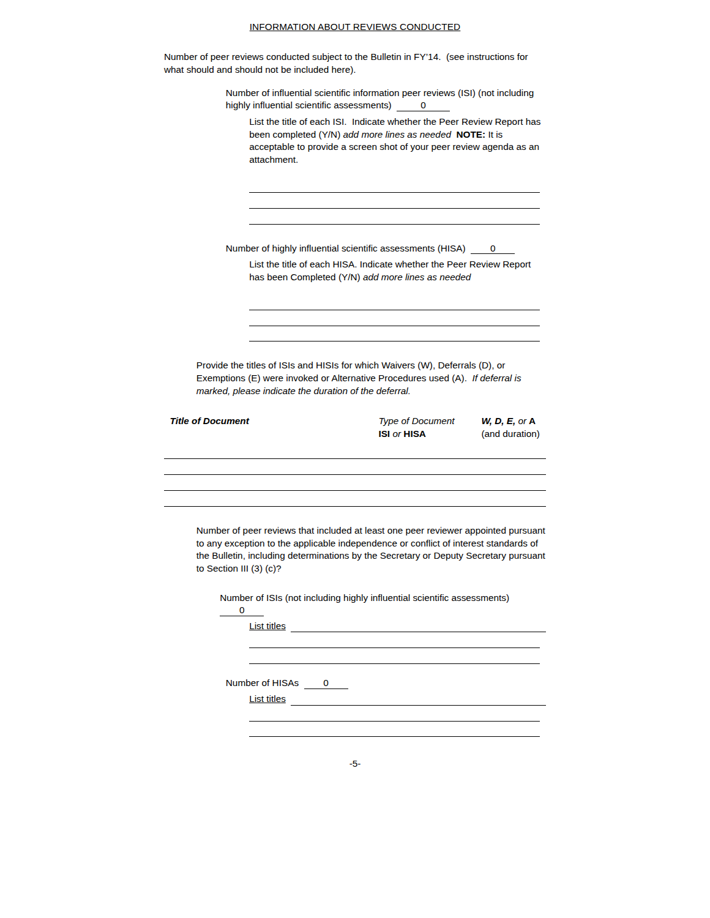INFORMATION ABOUT REVIEWS CONDUCTED
Number of peer reviews conducted subject to the Bulletin in FY’14. (see instructions for what should and should not be included here).
Number of influential scientific information peer reviews (ISI) (not including highly influential scientific assessments) 0
List the title of each ISI. Indicate whether the Peer Review Report has been completed (Y/N) add more lines as needed NOTE: It is acceptable to provide a screen shot of your peer review agenda as an attachment.
Number of highly influential scientific assessments (HISA) 0
List the title of each HISA. Indicate whether the Peer Review Report has been Completed (Y/N) add more lines as needed
Provide the titles of ISIs and HISIs for which Waivers (W), Deferrals (D), or Exemptions (E) were invoked or Alternative Procedures used (A). If deferral is marked, please indicate the duration of the deferral.
| Title of Document | Type of Document ISI or HISA | W, D, E, or A (and duration) |
Number of peer reviews that included at least one peer reviewer appointed pursuant to any exception to the applicable independence or conflict of interest standards of the Bulletin, including determinations by the Secretary or Deputy Secretary pursuant to Section III (3) (c)?
Number of ISIs (not including highly influential scientific assessments) 0
List titles
Number of HISAs 0
List titles
-5-